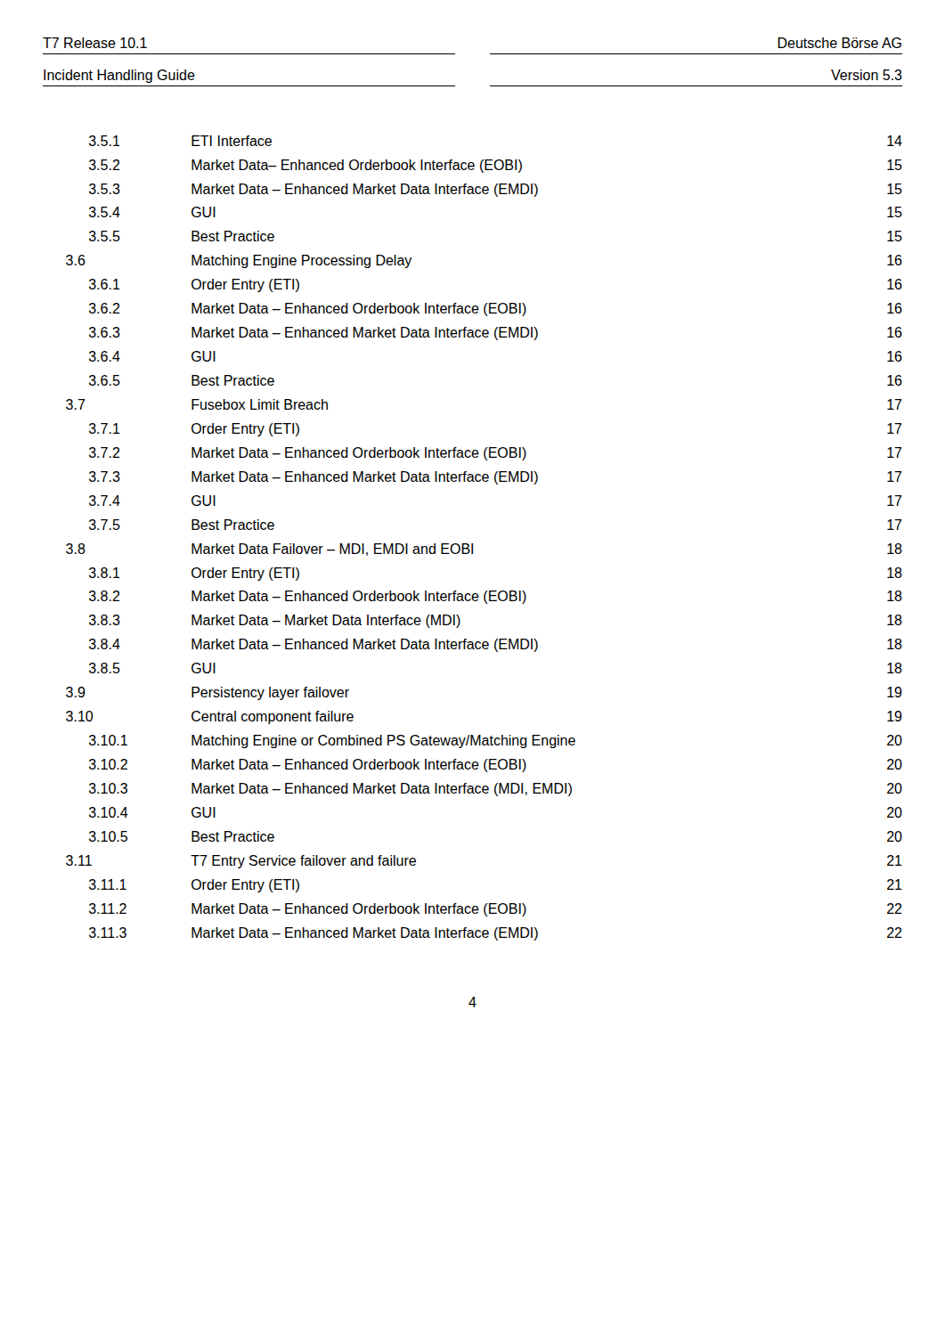T7 Release 10.1
Deutsche Börse AG
Incident Handling Guide
Version 5.3
| 3.5.1 | ETI Interface | 14 |
| 3.5.2 | Market Data– Enhanced Orderbook Interface (EOBI) | 15 |
| 3.5.3 | Market Data – Enhanced Market Data Interface (EMDI) | 15 |
| 3.5.4 | GUI | 15 |
| 3.5.5 | Best Practice | 15 |
| 3.6 | Matching Engine Processing Delay | 16 |
| 3.6.1 | Order Entry (ETI) | 16 |
| 3.6.2 | Market Data – Enhanced Orderbook Interface (EOBI) | 16 |
| 3.6.3 | Market Data – Enhanced Market Data Interface (EMDI) | 16 |
| 3.6.4 | GUI | 16 |
| 3.6.5 | Best Practice | 16 |
| 3.7 | Fusebox Limit Breach | 17 |
| 3.7.1 | Order Entry (ETI) | 17 |
| 3.7.2 | Market Data – Enhanced Orderbook Interface (EOBI) | 17 |
| 3.7.3 | Market Data – Enhanced Market Data Interface (EMDI) | 17 |
| 3.7.4 | GUI | 17 |
| 3.7.5 | Best Practice | 17 |
| 3.8 | Market Data Failover – MDI, EMDI and EOBI | 18 |
| 3.8.1 | Order Entry (ETI) | 18 |
| 3.8.2 | Market Data – Enhanced Orderbook Interface (EOBI) | 18 |
| 3.8.3 | Market Data – Market Data Interface (MDI) | 18 |
| 3.8.4 | Market Data – Enhanced Market Data Interface (EMDI) | 18 |
| 3.8.5 | GUI | 18 |
| 3.9 | Persistency layer failover | 19 |
| 3.10 | Central component failure | 19 |
| 3.10.1 | Matching Engine or Combined PS Gateway/Matching Engine | 20 |
| 3.10.2 | Market Data – Enhanced Orderbook Interface (EOBI) | 20 |
| 3.10.3 | Market Data – Enhanced Market Data Interface (MDI, EMDI) | 20 |
| 3.10.4 | GUI | 20 |
| 3.10.5 | Best Practice | 20 |
| 3.11 | T7 Entry Service failover and failure | 21 |
| 3.11.1 | Order Entry (ETI) | 21 |
| 3.11.2 | Market Data – Enhanced Orderbook Interface (EOBI) | 22 |
| 3.11.3 | Market Data – Enhanced Market Data Interface (EMDI) | 22 |
4